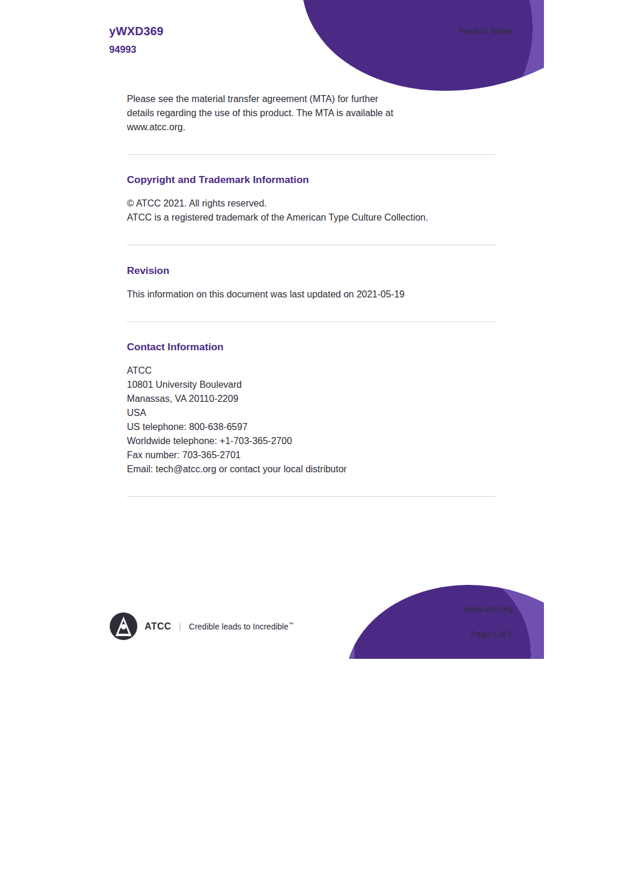yWXD369
94993
Product Sheet
Please see the material transfer agreement (MTA) for further details regarding the use of this product. The MTA is available at www.atcc.org.
Copyright and Trademark Information
© ATCC 2021. All rights reserved.
ATCC is a registered trademark of the American Type Culture Collection.
Revision
This information on this document was last updated on 2021-05-19
Contact Information
ATCC
10801 University Boulevard
Manassas, VA 20110-2209
USA
US telephone: 800-638-6597
Worldwide telephone: +1-703-365-2700
Fax number: 703-365-2701
Email: tech@atcc.org or contact your local distributor
ATCC | Credible leads to Incredible™
www.atcc.org
Page 5 of 5